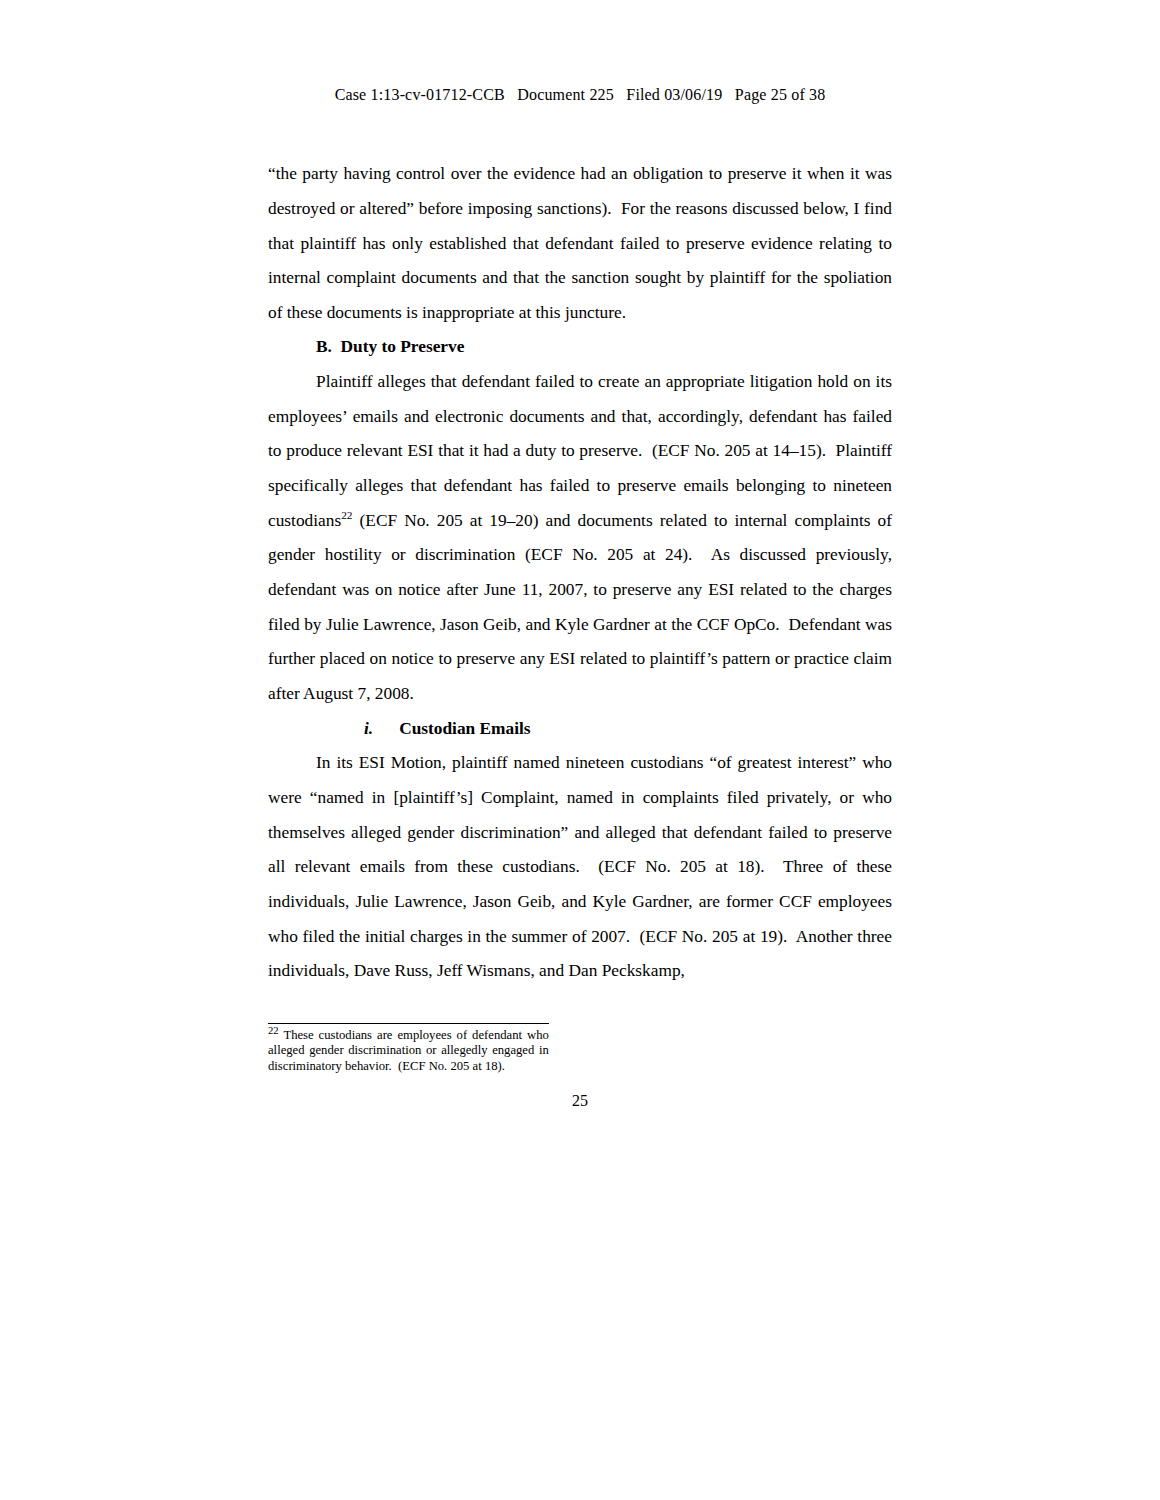Case 1:13-cv-01712-CCB Document 225 Filed 03/06/19 Page 25 of 38
“the party having control over the evidence had an obligation to preserve it when it was destroyed or altered” before imposing sanctions). For the reasons discussed below, I find that plaintiff has only established that defendant failed to preserve evidence relating to internal complaint documents and that the sanction sought by plaintiff for the spoliation of these documents is inappropriate at this juncture.
B. Duty to Preserve
Plaintiff alleges that defendant failed to create an appropriate litigation hold on its employees’ emails and electronic documents and that, accordingly, defendant has failed to produce relevant ESI that it had a duty to preserve. (ECF No. 205 at 14–15). Plaintiff specifically alleges that defendant has failed to preserve emails belonging to nineteen custodians22 (ECF No. 205 at 19–20) and documents related to internal complaints of gender hostility or discrimination (ECF No. 205 at 24). As discussed previously, defendant was on notice after June 11, 2007, to preserve any ESI related to the charges filed by Julie Lawrence, Jason Geib, and Kyle Gardner at the CCF OpCo. Defendant was further placed on notice to preserve any ESI related to plaintiff’s pattern or practice claim after August 7, 2008.
i. Custodian Emails
In its ESI Motion, plaintiff named nineteen custodians “of greatest interest” who were “named in [plaintiff’s] Complaint, named in complaints filed privately, or who themselves alleged gender discrimination” and alleged that defendant failed to preserve all relevant emails from these custodians. (ECF No. 205 at 18). Three of these individuals, Julie Lawrence, Jason Geib, and Kyle Gardner, are former CCF employees who filed the initial charges in the summer of 2007. (ECF No. 205 at 19). Another three individuals, Dave Russ, Jeff Wismans, and Dan Peckskamp,
22 These custodians are employees of defendant who alleged gender discrimination or allegedly engaged in discriminatory behavior. (ECF No. 205 at 18).
25